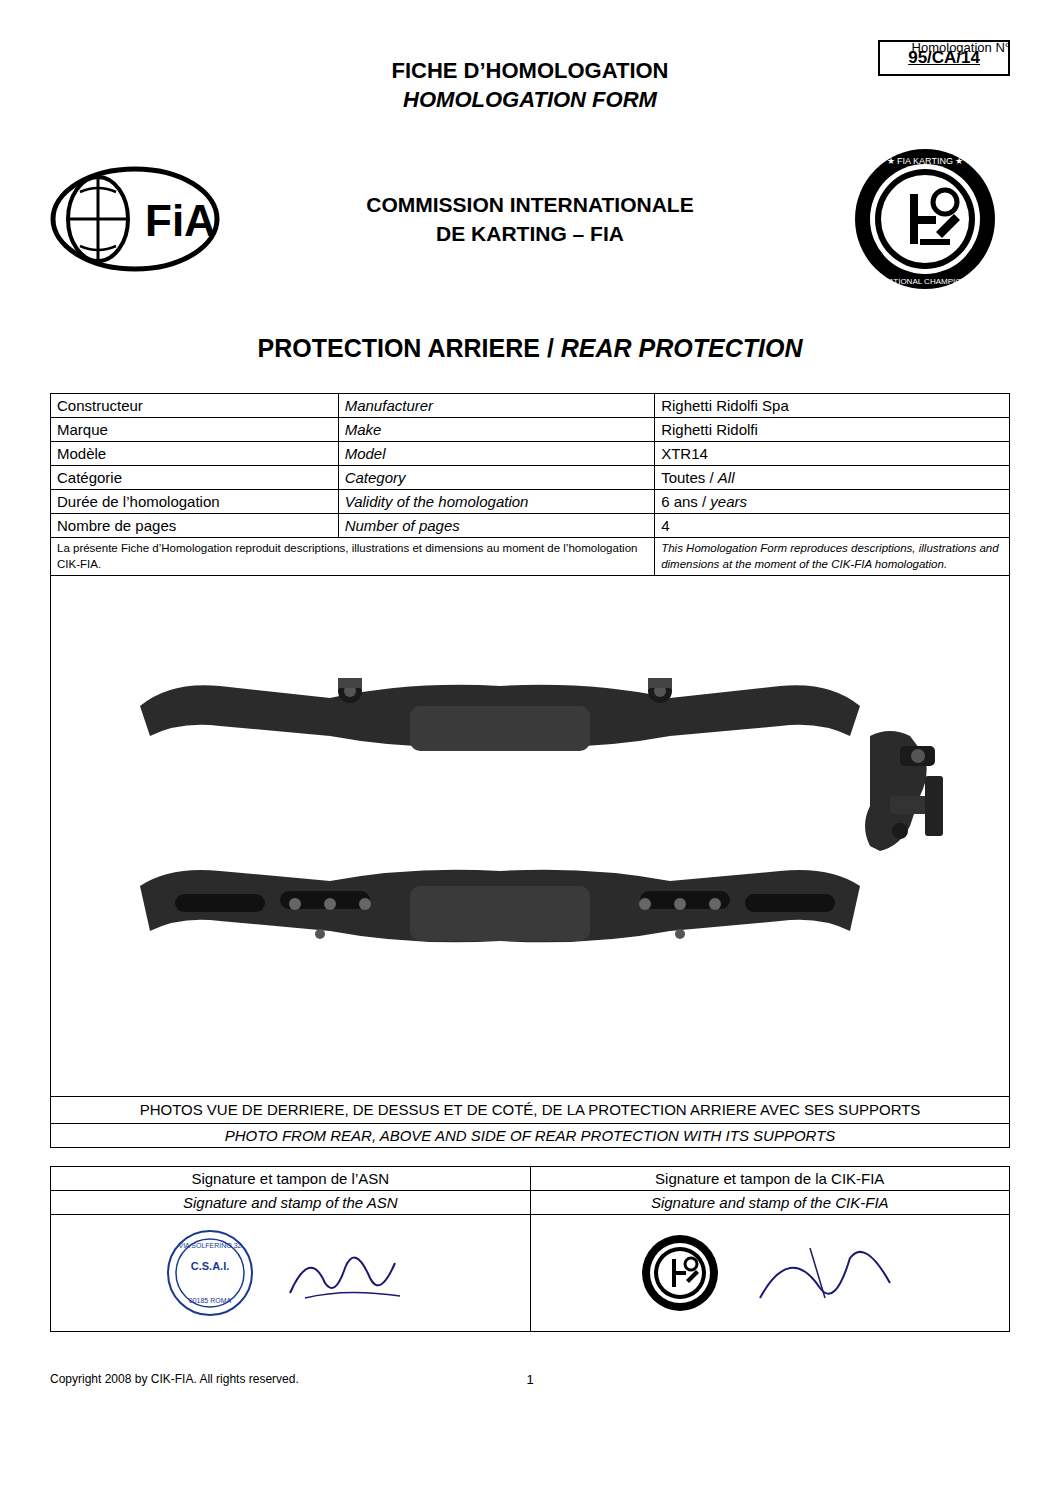Homologation N°
FICHE D’HOMOLOGATION
HOMOLOGATION FORM
95/CA/14
FiA
COMMISSION INTERNATIONALE
DE KARTING – FIA
★ FIA KARTING ★ INTERNATIONAL CHAMPIONSHIPS
PROTECTION ARRIERE / REAR PROTECTION
| Constructeur | Manufacturer | Righetti Ridolfi Spa |
| Marque | Make | Righetti Ridolfi |
| Modèle | Model | XTR14 |
| Catégorie | Category | Toutes / All |
| Durée de l’homologation | Validity of the homologation | 6 ans / years |
| Nombre de pages | Number of pages | 4 |
| La présente Fiche d’Homologation reproduit descriptions, illustrations et dimensions au moment de l’homologation CIK-FIA. | This Homologation Form reproduces descriptions, illustrations and dimensions at the moment of the CIK-FIA homologation. |
| PHOTOS VUE DE DERRIERE, DE DESSUS ET DE COTÉ, DE LA PROTECTION ARRIERE AVEC SES SUPPORTS |
| PHOTO FROM REAR, ABOVE AND SIDE OF REAR PROTECTION WITH ITS SUPPORTS |
| Signature et tampon de l’ASN | Signature et tampon de la CIK-FIA |
| Signature and stamp of the ASN | Signature and stamp of the CIK-FIA |
| C.S.A.I. VIA SOLFERINO 32 00185 ROMA | |
Copyright 2008 by CIK-FIA. All rights reserved. 1